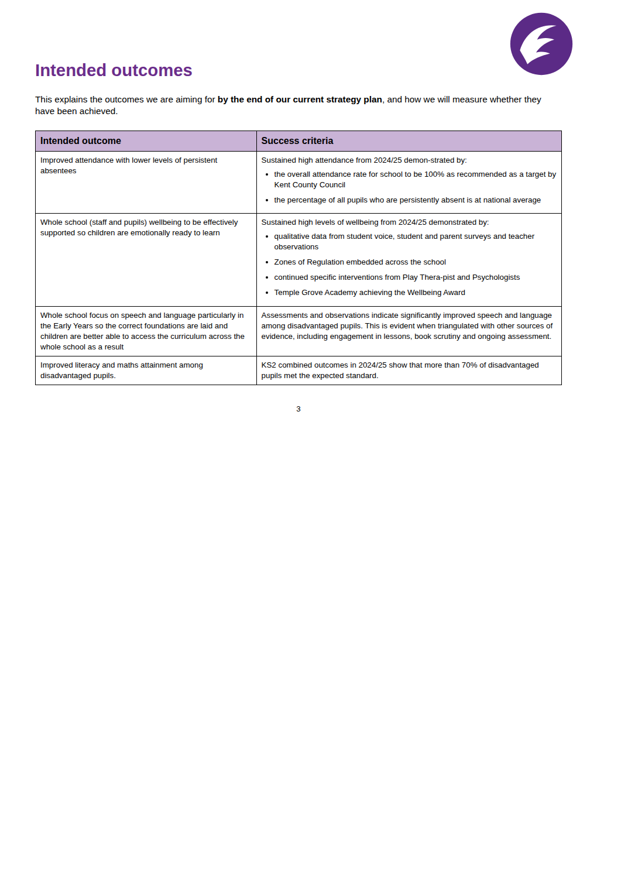Intended outcomes
This explains the outcomes we are aiming for by the end of our current strategy plan, and how we will measure whether they have been achieved.
| Intended outcome | Success criteria |
| --- | --- |
| Improved attendance with lower levels of persistent absentees | Sustained high attendance from 2024/25 demon-strated by: the overall attendance rate for school to be 100% as recommended as a target by Kent County Council the percentage of all pupils who are persistently absent is at national average |
| Whole school (staff and pupils) wellbeing to be effectively supported so children are emotionally ready to learn | Sustained high levels of wellbeing from 2024/25 demonstrated by: qualitative data from student voice, student and parent surveys and teacher observations Zones of Regulation embedded across the school continued specific interventions from Play Thera-pist and Psychologists Temple Grove Academy achieving the Wellbeing Award |
| Whole school focus on speech and language particularly in the Early Years so the correct foundations are laid and children are better able to access the curriculum across the whole school as a result | Assessments and observations indicate significantly improved speech and language among disadvantaged pupils. This is evident when triangulated with other sources of evidence, including engagement in lessons, book scrutiny and ongoing assessment. |
| Improved literacy and maths attainment among disadvantaged pupils. | KS2 combined outcomes in 2024/25 show that more than 70% of disadvantaged pupils met the expected standard. |
3